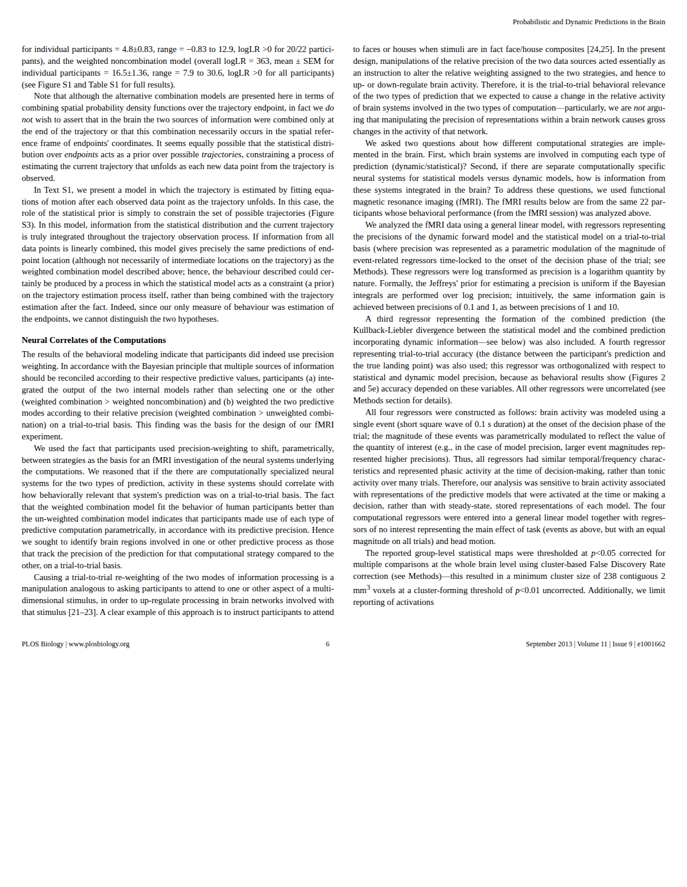Probabilistic and Dynamic Predictions in the Brain
for individual participants = 4.8±0.83, range = −0.83 to 12.9, logLR >0 for 20/22 participants), and the weighted noncombination model (overall logLR = 363, mean ± SEM for individual participants = 16.5±1.36, range = 7.9 to 30.6, logLR >0 for all participants) (see Figure S1 and Table S1 for full results).
Note that although the alternative combination models are presented here in terms of combining spatial probability density functions over the trajectory endpoint, in fact we do not wish to assert that in the brain the two sources of information were combined only at the end of the trajectory or that this combination necessarily occurs in the spatial reference frame of endpoints' coordinates. It seems equally possible that the statistical distribution over endpoints acts as a prior over possible trajectories, constraining a process of estimating the current trajectory that unfolds as each new data point from the trajectory is observed.
In Text S1, we present a model in which the trajectory is estimated by fitting equations of motion after each observed data point as the trajectory unfolds. In this case, the role of the statistical prior is simply to constrain the set of possible trajectories (Figure S3). In this model, information from the statistical distribution and the current trajectory is truly integrated throughout the trajectory observation process. If information from all data points is linearly combined, this model gives precisely the same predictions of endpoint location (although not necessarily of intermediate locations on the trajectory) as the weighted combination model described above; hence, the behaviour described could certainly be produced by a process in which the statistical model acts as a constraint (a prior) on the trajectory estimation process itself, rather than being combined with the trajectory estimation after the fact. Indeed, since our only measure of behaviour was estimation of the endpoints, we cannot distinguish the two hypotheses.
Neural Correlates of the Computations
The results of the behavioral modeling indicate that participants did indeed use precision weighting. In accordance with the Bayesian principle that multiple sources of information should be reconciled according to their respective predictive values, participants (a) integrated the output of the two internal models rather than selecting one or the other (weighted combination > weighted noncombination) and (b) weighted the two predictive modes according to their relative precision (weighted combination > unweighted combination) on a trial-to-trial basis. This finding was the basis for the design of our fMRI experiment.
We used the fact that participants used precision-weighting to shift, parametrically, between strategies as the basis for an fMRI investigation of the neural systems underlying the computations. We reasoned that if the there are computationally specialized neural systems for the two types of prediction, activity in these systems should correlate with how behaviorally relevant that system's prediction was on a trial-to-trial basis. The fact that the weighted combination model fit the behavior of human participants better than the un-weighted combination model indicates that participants made use of each type of predictive computation parametrically, in accordance with its predictive precision. Hence we sought to identify brain regions involved in one or other predictive process as those that track the precision of the prediction for that computational strategy compared to the other, on a trial-to-trial basis.
Causing a trial-to-trial re-weighting of the two modes of information processing is a manipulation analogous to asking participants to attend to one or other aspect of a multidimensional stimulus, in order to up-regulate processing in brain networks involved with that stimulus [21–23]. A clear example of this approach is to instruct participants to attend to faces or houses when stimuli are in fact face/house composites [24,25]. In the present design, manipulations of the relative precision of the two data sources acted essentially as an instruction to alter the relative weighting assigned to the two strategies, and hence to up- or down-regulate brain activity. Therefore, it is the trial-to-trial behavioral relevance of the two types of prediction that we expected to cause a change in the relative activity of brain systems involved in the two types of computation—particularly, we are not arguing that manipulating the precision of representations within a brain network causes gross changes in the activity of that network.
We asked two questions about how different computational strategies are implemented in the brain. First, which brain systems are involved in computing each type of prediction (dynamic/statistical)? Second, if there are separate computationally specific neural systems for statistical models versus dynamic models, how is information from these systems integrated in the brain? To address these questions, we used functional magnetic resonance imaging (fMRI). The fMRI results below are from the same 22 participants whose behavioral performance (from the fMRI session) was analyzed above.
We analyzed the fMRI data using a general linear model, with regressors representing the precisions of the dynamic forward model and the statistical model on a trial-to-trial basis (where precision was represented as a parametric modulation of the magnitude of event-related regressors time-locked to the onset of the decision phase of the trial; see Methods). These regressors were log transformed as precision is a logarithm quantity by nature. Formally, the Jeffreys' prior for estimating a precision is uniform if the Bayesian integrals are performed over log precision; intuitively, the same information gain is achieved between precisions of 0.1 and 1, as between precisions of 1 and 10.
A third regressor representing the formation of the combined prediction (the Kullback-Liebler divergence between the statistical model and the combined prediction incorporating dynamic information—see below) was also included. A fourth regressor representing trial-to-trial accuracy (the distance between the participant's prediction and the true landing point) was also used; this regressor was orthogonalized with respect to statistical and dynamic model precision, because as behavioral results show (Figures 2 and 5e) accuracy depended on these variables. All other regressors were uncorrelated (see Methods section for details).
All four regressors were constructed as follows: brain activity was modeled using a single event (short square wave of 0.1 s duration) at the onset of the decision phase of the trial; the magnitude of these events was parametrically modulated to reflect the value of the quantity of interest (e.g., in the case of model precision, larger event magnitudes represented higher precisions). Thus, all regressors had similar temporal/frequency characteristics and represented phasic activity at the time of decision-making, rather than tonic activity over many trials. Therefore, our analysis was sensitive to brain activity associated with representations of the predictive models that were activated at the time or making a decision, rather than with steady-state, stored representations of each model. The four computational regressors were entered into a general linear model together with regressors of no interest representing the main effect of task (events as above, but with an equal magnitude on all trials) and head motion.
The reported group-level statistical maps were thresholded at p<0.05 corrected for multiple comparisons at the whole brain level using cluster-based False Discovery Rate correction (see Methods)—this resulted in a minimum cluster size of 238 contiguous 2 mm3 voxels at a cluster-forming threshold of p<0.01 uncorrected. Additionally, we limit reporting of activations
PLOS Biology | www.plosbiology.org
6
September 2013 | Volume 11 | Issue 9 | e1001662